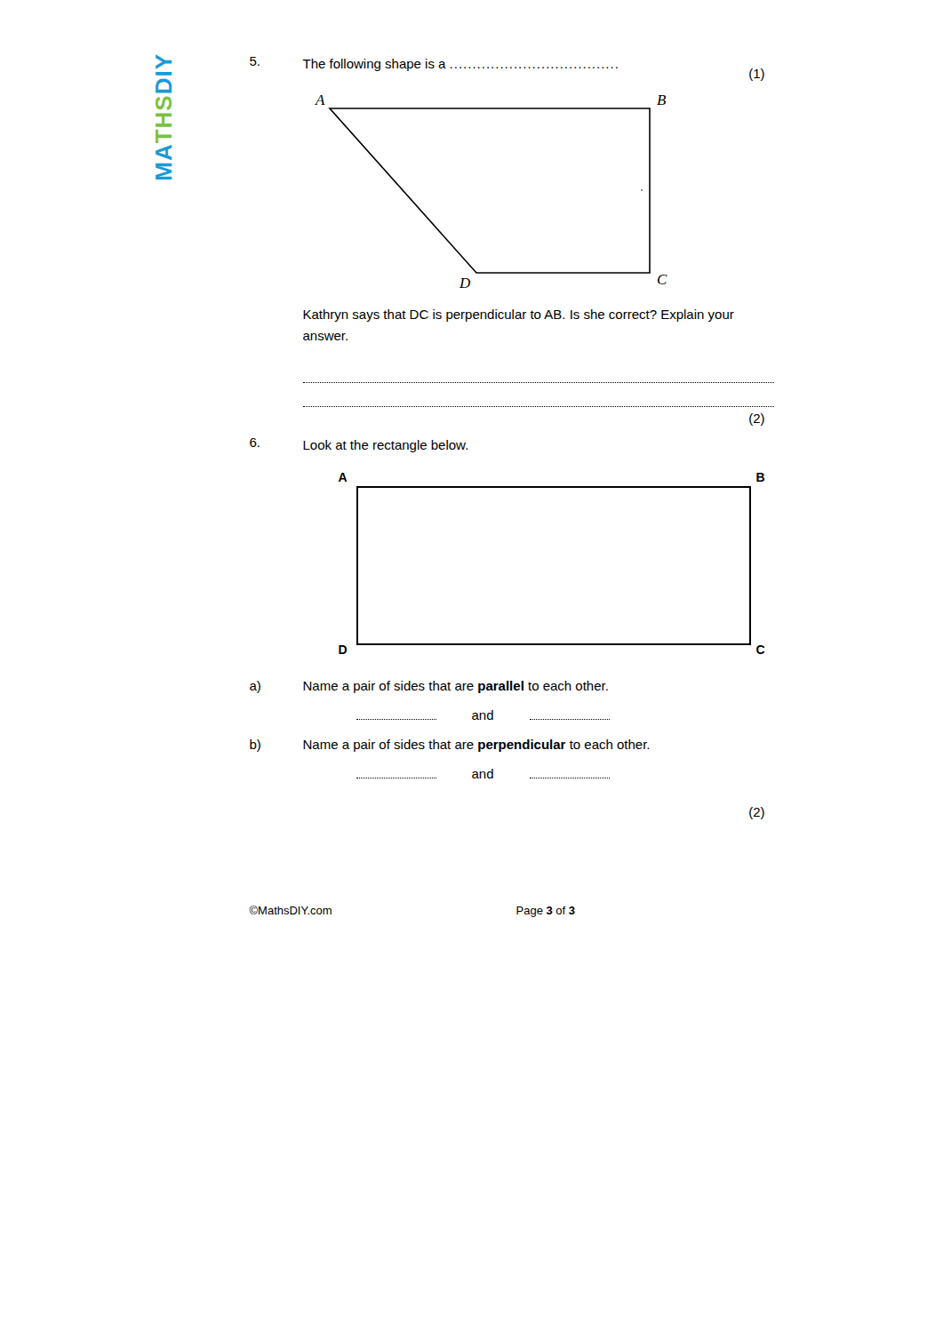MA THS DIY
5.
The following shape is a .....................................
(1)
A B C D
Kathryn says that DC is perpendicular to AB. Is she correct? Explain your answer.
(2)
6.
Look at the rectangle below.
A
B
D
C
a)
Name a pair of sides that are parallel to each other.
and
b)
Name a pair of sides that are perpendicular to each other.
and
(2)
©MathsDIY.com
Page 3 of 3